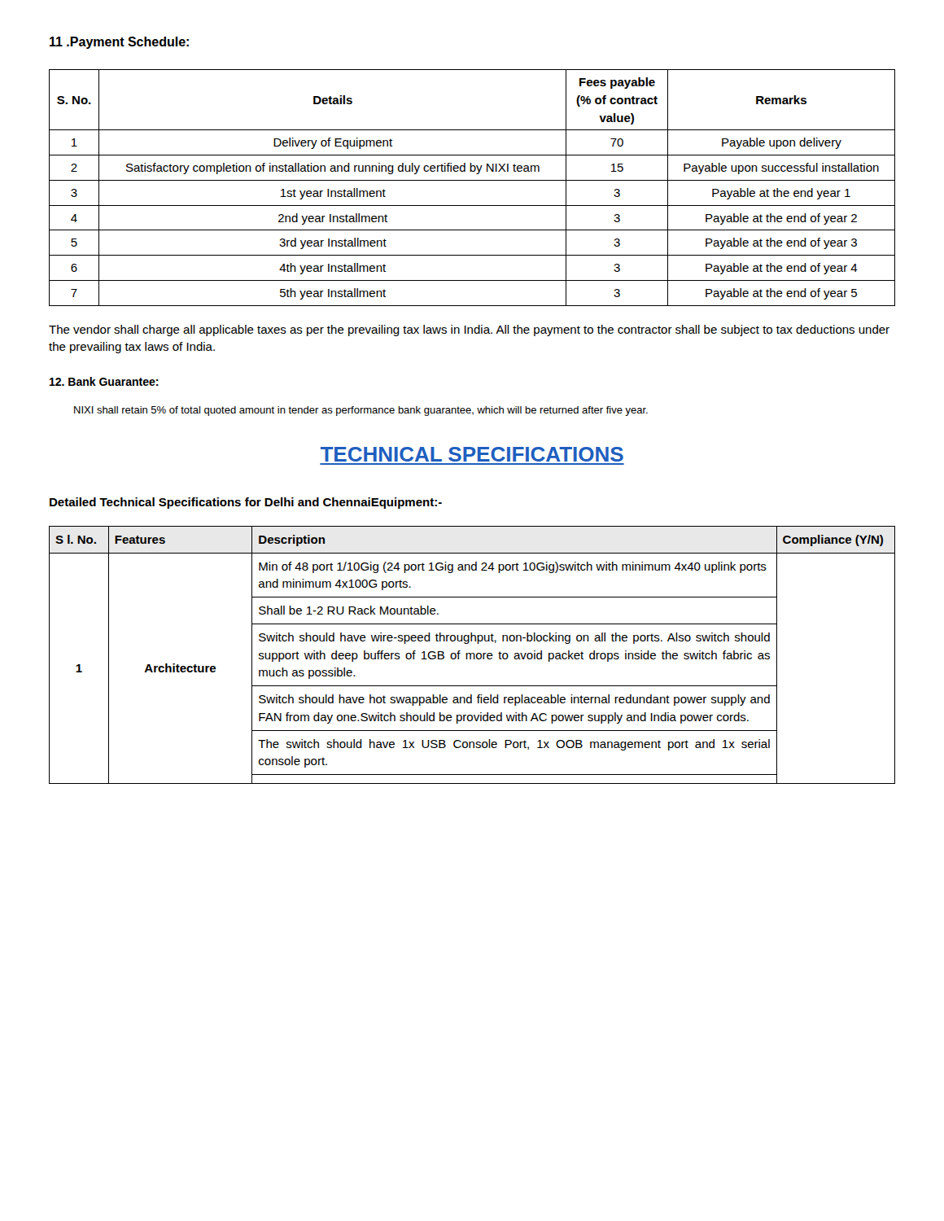11 .Payment Schedule:
| S. No. | Details | Fees payable (% of contract value) | Remarks |
| --- | --- | --- | --- |
| 1 | Delivery of Equipment | 70 | Payable upon delivery |
| 2 | Satisfactory completion of installation and running duly certified by NIXI team | 15 | Payable upon successful installation |
| 3 | 1st year Installment | 3 | Payable at the end year 1 |
| 4 | 2nd year Installment | 3 | Payable at the end of year 2 |
| 5 | 3rd year Installment | 3 | Payable at the end of year 3 |
| 6 | 4th year Installment | 3 | Payable at the end of year 4 |
| 7 | 5th year Installment | 3 | Payable at the end of year 5 |
The vendor shall charge all applicable taxes as per the prevailing tax laws in India. All the payment to the contractor shall be subject to tax deductions under the prevailing tax laws of India.
12. Bank Guarantee:
NIXI shall retain 5% of total quoted amount in tender as performance bank guarantee, which will be returned after five year.
TECHNICAL SPECIFICATIONS
Detailed Technical Specifications for Delhi and ChennaiEquipment:-
| S l. No. | Features | Description | Compliance (Y/N) |
| --- | --- | --- | --- |
| 1 | Architecture | Min of 48 port 1/10Gig (24 port 1Gig and 24 port 10Gig)switch with minimum 4x40 uplink ports and minimum 4x100G ports. | |
| Shall be 1-2 RU Rack Mountable. |
| Switch should have wire-speed throughput, non-blocking on all the ports. Also switch should support with deep buffers of 1GB of more to avoid packet drops inside the switch fabric as much as possible. |
| Switch should have hot swappable and field replaceable internal redundant power supply and FAN from day one.Switch should be provided with AC power supply and India power cords. |
| The switch should have 1x USB Console Port, 1x OOB management port and 1x serial console port. |